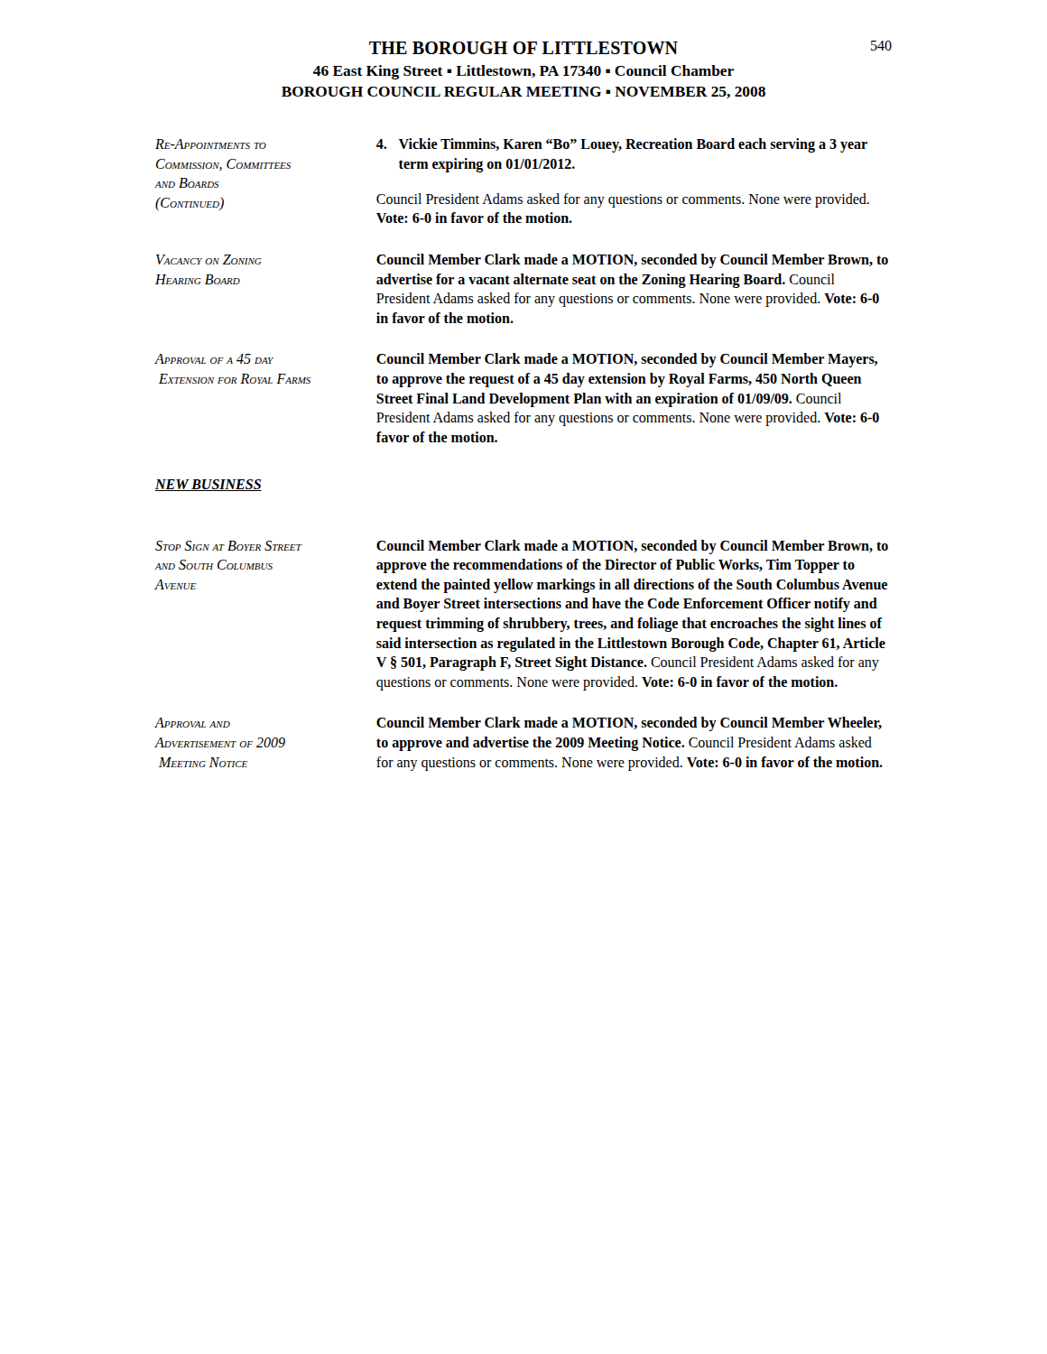540
THE BOROUGH OF LITTLESTOWN
46 East King Street ▪ Littlestown, PA 17340 ▪ Council Chamber
BOROUGH COUNCIL REGULAR MEETING ▪ NOVEMBER 25, 2008
| R e-Appointments to C ommission, Committees and B oards (Continued) | 4. Vickie Timmins, Karen “Bo” Louey, Recreation Board each serving a 3 year term expiring on 01/01/2012. Council President Adams asked for any questions or comments. None were provided. Vote: 6-0 in favor of the motion. |
| V acancy on Z oning H earing B oard | Council Member Clark made a MOTION, seconded by Council Member Brown, to advertise for a vacant alternate seat on the Zoning Hearing Board. Council President Adams asked for any questions or comments. None were provided. Vote: 6-0 in favor of the motion. |
| A pproval of a 45 day E xtension for R oyal F arms | Council Member Clark made a MOTION, seconded by Council Member Mayers, to approve the request of a 45 day extension by Royal Farms, 450 North Queen Street Final Land Development Plan with an expiration of 01/09/09. Council President Adams asked for any questions or comments. None were provided. Vote: 6-0 favor of the motion. |
| NEW BUSINESS | |
| S top S ign at B oyer S treet and S outh C olumbus A venue | Council Member Clark made a MOTION, seconded by Council Member Brown, to approve the recommendations of the Director of Public Works, Tim Topper to extend the painted yellow markings in all directions of the South Columbus Avenue and Boyer Street intersections and have the Code Enforcement Officer notify and request trimming of shrubbery, trees, and foliage that encroaches the sight lines of said intersection as regulated in the Littlestown Borough Code, Chapter 61, Article V § 501, Paragraph F, Street Sight Distance. Council President Adams asked for any questions or comments. None were provided. Vote: 6-0 in favor of the motion. |
| A pproval and A dvertisement of 2009 M eeting N otice | Council Member Clark made a MOTION, seconded by Council Member Wheeler, to approve and advertise the 2009 Meeting Notice. Council President Adams asked for any questions or comments. None were provided. Vote: 6-0 in favor of the motion. |